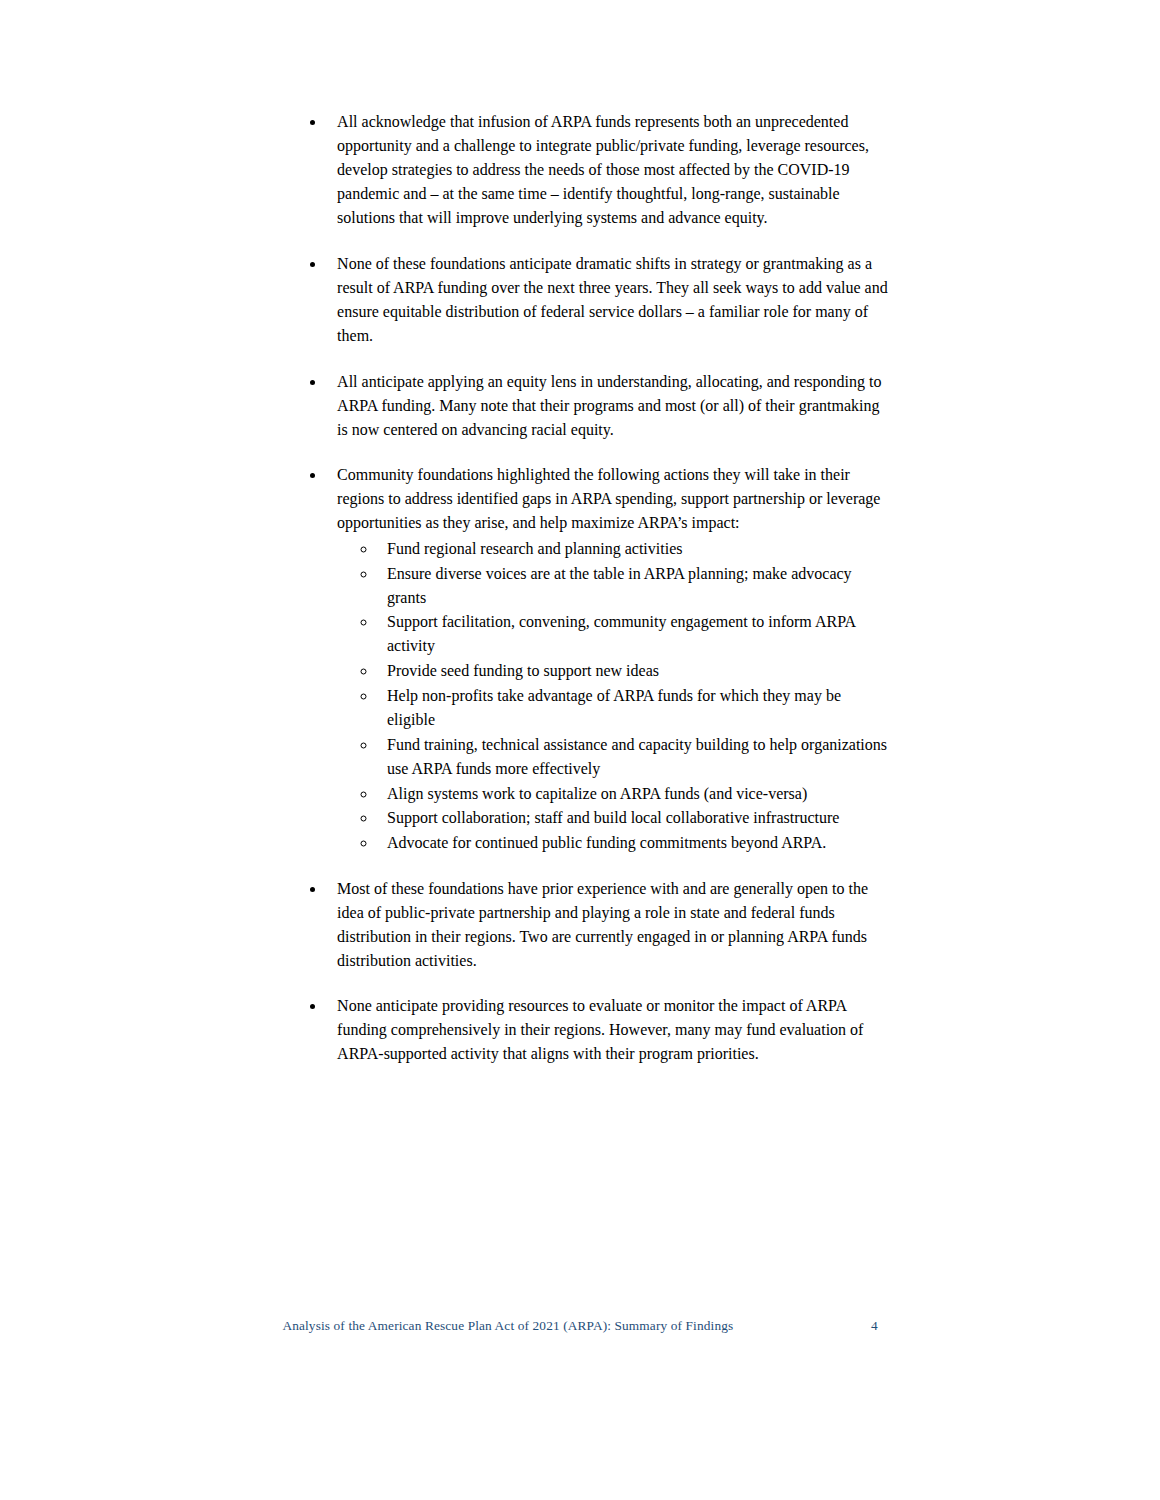All acknowledge that infusion of ARPA funds represents both an unprecedented opportunity and a challenge to integrate public/private funding, leverage resources, develop strategies to address the needs of those most affected by the COVID-19 pandemic and – at the same time – identify thoughtful, long-range, sustainable solutions that will improve underlying systems and advance equity.
None of these foundations anticipate dramatic shifts in strategy or grantmaking as a result of ARPA funding over the next three years. They all seek ways to add value and ensure equitable distribution of federal service dollars – a familiar role for many of them.
All anticipate applying an equity lens in understanding, allocating, and responding to ARPA funding. Many note that their programs and most (or all) of their grantmaking is now centered on advancing racial equity.
Community foundations highlighted the following actions they will take in their regions to address identified gaps in ARPA spending, support partnership or leverage opportunities as they arise, and help maximize ARPA’s impact:
Fund regional research and planning activities
Ensure diverse voices are at the table in ARPA planning; make advocacy grants
Support facilitation, convening, community engagement to inform ARPA activity
Provide seed funding to support new ideas
Help non-profits take advantage of ARPA funds for which they may be eligible
Fund training, technical assistance and capacity building to help organizations use ARPA funds more effectively
Align systems work to capitalize on ARPA funds (and vice-versa)
Support collaboration; staff and build local collaborative infrastructure
Advocate for continued public funding commitments beyond ARPA.
Most of these foundations have prior experience with and are generally open to the idea of public-private partnership and playing a role in state and federal funds distribution in their regions. Two are currently engaged in or planning ARPA funds distribution activities.
None anticipate providing resources to evaluate or monitor the impact of ARPA funding comprehensively in their regions. However, many may fund evaluation of ARPA-supported activity that aligns with their program priorities.
Analysis of the American Rescue Plan Act of 2021 (ARPA): Summary of Findings 4